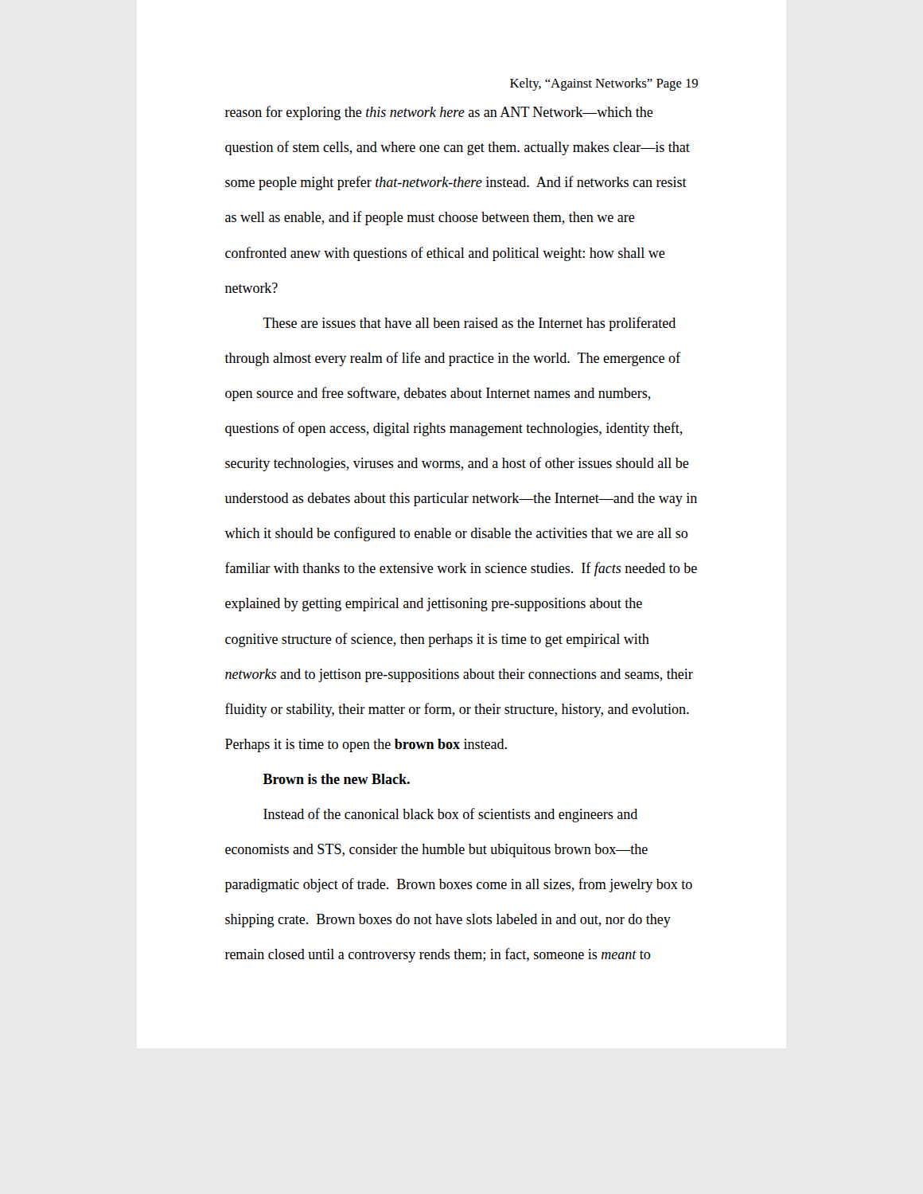Kelty, “Against Networks” Page 19
reason for exploring the this network here as an ANT Network—which the question of stem cells, and where one can get them. actually makes clear—is that some people might prefer that-network-there instead. And if networks can resist as well as enable, and if people must choose between them, then we are confronted anew with questions of ethical and political weight: how shall we network?
These are issues that have all been raised as the Internet has proliferated through almost every realm of life and practice in the world. The emergence of open source and free software, debates about Internet names and numbers, questions of open access, digital rights management technologies, identity theft, security technologies, viruses and worms, and a host of other issues should all be understood as debates about this particular network—the Internet—and the way in which it should be configured to enable or disable the activities that we are all so familiar with thanks to the extensive work in science studies. If facts needed to be explained by getting empirical and jettisoning pre-suppositions about the cognitive structure of science, then perhaps it is time to get empirical with networks and to jettison pre-suppositions about their connections and seams, their fluidity or stability, their matter or form, or their structure, history, and evolution. Perhaps it is time to open the brown box instead.
Brown is the new Black.
Instead of the canonical black box of scientists and engineers and economists and STS, consider the humble but ubiquitous brown box—the paradigmatic object of trade. Brown boxes come in all sizes, from jewelry box to shipping crate. Brown boxes do not have slots labeled in and out, nor do they remain closed until a controversy rends them; in fact, someone is meant to